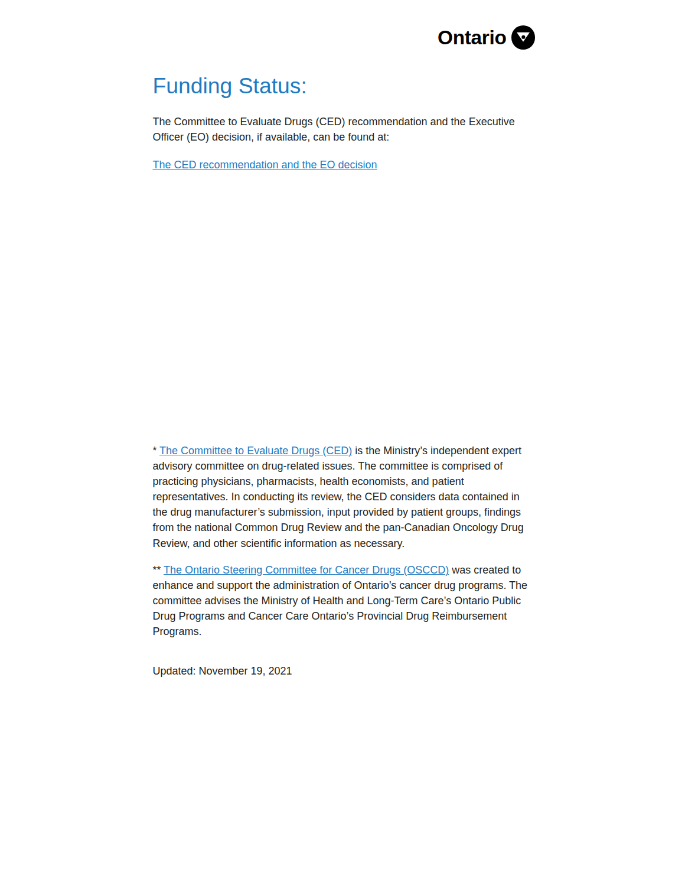Ontario
Funding Status:
The Committee to Evaluate Drugs (CED) recommendation and the Executive Officer (EO) decision, if available, can be found at:
The CED recommendation and the EO decision
* The Committee to Evaluate Drugs (CED) is the Ministry’s independent expert advisory committee on drug-related issues. The committee is comprised of practicing physicians, pharmacists, health economists, and patient representatives. In conducting its review, the CED considers data contained in the drug manufacturer’s submission, input provided by patient groups, findings from the national Common Drug Review and the pan-Canadian Oncology Drug Review, and other scientific information as necessary.
** The Ontario Steering Committee for Cancer Drugs (OSCCD) was created to enhance and support the administration of Ontario’s cancer drug programs. The committee advises the Ministry of Health and Long-Term Care’s Ontario Public Drug Programs and Cancer Care Ontario’s Provincial Drug Reimbursement Programs.
Updated: November 19, 2021